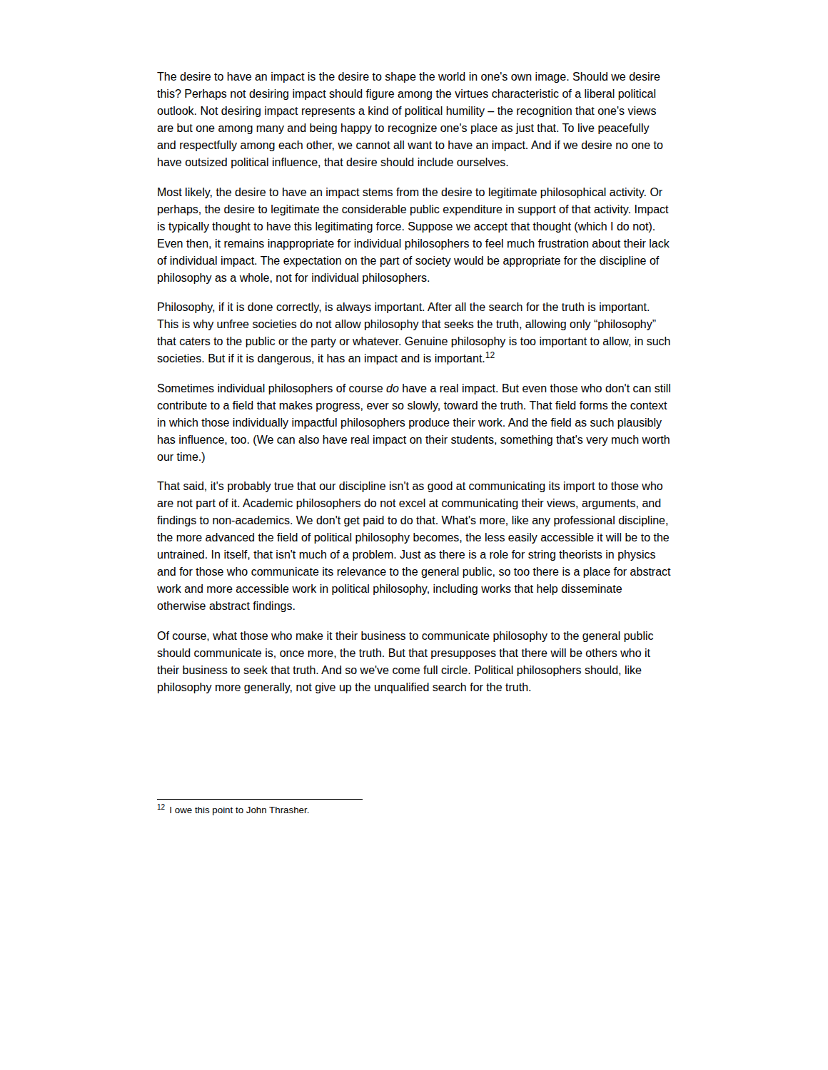The desire to have an impact is the desire to shape the world in one's own image. Should we desire this? Perhaps not desiring impact should figure among the virtues characteristic of a liberal political outlook. Not desiring impact represents a kind of political humility – the recognition that one's views are but one among many and being happy to recognize one's place as just that. To live peacefully and respectfully among each other, we cannot all want to have an impact. And if we desire no one to have outsized political influence, that desire should include ourselves.
Most likely, the desire to have an impact stems from the desire to legitimate philosophical activity. Or perhaps, the desire to legitimate the considerable public expenditure in support of that activity. Impact is typically thought to have this legitimating force. Suppose we accept that thought (which I do not). Even then, it remains inappropriate for individual philosophers to feel much frustration about their lack of individual impact. The expectation on the part of society would be appropriate for the discipline of philosophy as a whole, not for individual philosophers.
Philosophy, if it is done correctly, is always important. After all the search for the truth is important. This is why unfree societies do not allow philosophy that seeks the truth, allowing only “philosophy” that caters to the public or the party or whatever. Genuine philosophy is too important to allow, in such societies. But if it is dangerous, it has an impact and is important.12
Sometimes individual philosophers of course do have a real impact. But even those who don't can still contribute to a field that makes progress, ever so slowly, toward the truth. That field forms the context in which those individually impactful philosophers produce their work. And the field as such plausibly has influence, too. (We can also have real impact on their students, something that's very much worth our time.)
That said, it's probably true that our discipline isn't as good at communicating its import to those who are not part of it. Academic philosophers do not excel at communicating their views, arguments, and findings to non-academics. We don't get paid to do that. What's more, like any professional discipline, the more advanced the field of political philosophy becomes, the less easily accessible it will be to the untrained. In itself, that isn't much of a problem. Just as there is a role for string theorists in physics and for those who communicate its relevance to the general public, so too there is a place for abstract work and more accessible work in political philosophy, including works that help disseminate otherwise abstract findings.
Of course, what those who make it their business to communicate philosophy to the general public should communicate is, once more, the truth. But that presupposes that there will be others who it their business to seek that truth. And so we've come full circle. Political philosophers should, like philosophy more generally, not give up the unqualified search for the truth.
12 I owe this point to John Thrasher.